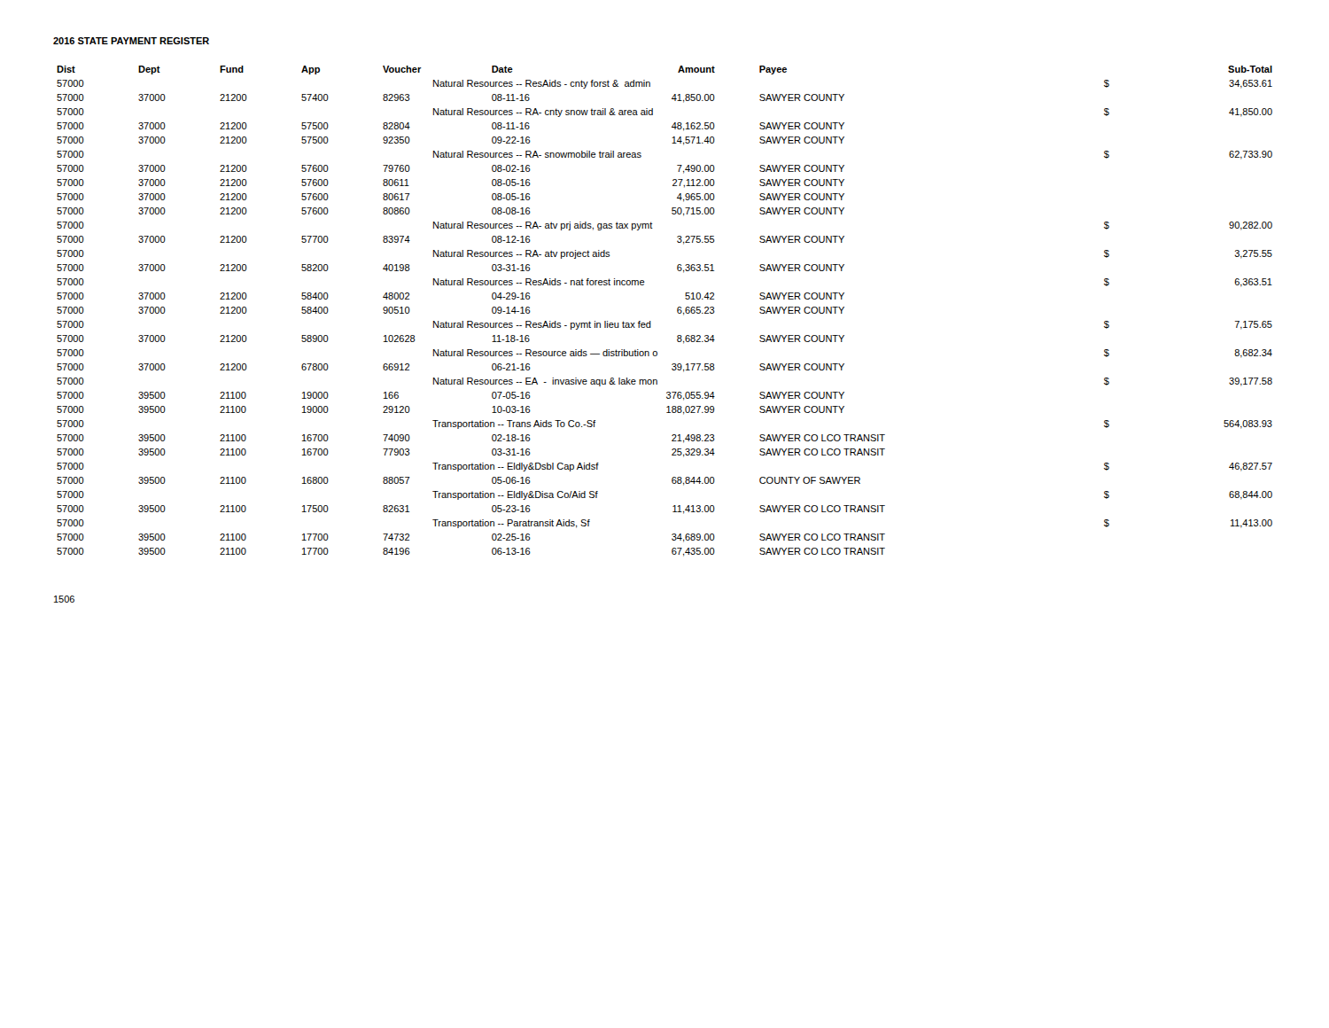2016 STATE PAYMENT REGISTER
| Dist | Dept | Fund | App | Voucher | Date | Amount | Payee | | Sub-Total |
| --- | --- | --- | --- | --- | --- | --- | --- | --- | --- |
| 57000 | | | | Natural Resources -- ResAids - cnty forst & admin | | $ | 34,653.61 |
| 57000 | 37000 | 21200 | 57400 | 82963 | 08-11-16 | 41,850.00 | SAWYER COUNTY | | |
| 57000 | | | | Natural Resources -- RA- cnty snow trail & area aid | | $ | 41,850.00 |
| 57000 | 37000 | 21200 | 57500 | 82804 | 08-11-16 | 48,162.50 | SAWYER COUNTY | | |
| 57000 | 37000 | 21200 | 57500 | 92350 | 09-22-16 | 14,571.40 | SAWYER COUNTY | | |
| 57000 | | | | Natural Resources -- RA- snowmobile trail areas | | $ | 62,733.90 |
| 57000 | 37000 | 21200 | 57600 | 79760 | 08-02-16 | 7,490.00 | SAWYER COUNTY | | |
| 57000 | 37000 | 21200 | 57600 | 80611 | 08-05-16 | 27,112.00 | SAWYER COUNTY | | |
| 57000 | 37000 | 21200 | 57600 | 80617 | 08-05-16 | 4,965.00 | SAWYER COUNTY | | |
| 57000 | 37000 | 21200 | 57600 | 80860 | 08-08-16 | 50,715.00 | SAWYER COUNTY | | |
| 57000 | | | | Natural Resources -- RA- atv prj aids, gas tax pymt | | $ | 90,282.00 |
| 57000 | 37000 | 21200 | 57700 | 83974 | 08-12-16 | 3,275.55 | SAWYER COUNTY | | |
| 57000 | | | | Natural Resources -- RA- atv project aids | | $ | 3,275.55 |
| 57000 | 37000 | 21200 | 58200 | 40198 | 03-31-16 | 6,363.51 | SAWYER COUNTY | | |
| 57000 | | | | Natural Resources -- ResAids - nat forest income | | $ | 6,363.51 |
| 57000 | 37000 | 21200 | 58400 | 48002 | 04-29-16 | 510.42 | SAWYER COUNTY | | |
| 57000 | 37000 | 21200 | 58400 | 90510 | 09-14-16 | 6,665.23 | SAWYER COUNTY | | |
| 57000 | | | | Natural Resources -- ResAids - pymt in lieu tax fed | | $ | 7,175.65 |
| 57000 | 37000 | 21200 | 58900 | 102628 | 11-18-16 | 8,682.34 | SAWYER COUNTY | | |
| 57000 | | | | Natural Resources -- Resource aids — distribution o | | $ | 8,682.34 |
| 57000 | 37000 | 21200 | 67800 | 66912 | 06-21-16 | 39,177.58 | SAWYER COUNTY | | |
| 57000 | | | | Natural Resources -- EA - invasive aqu & lake mon | | $ | 39,177.58 |
| 57000 | 39500 | 21100 | 19000 | 166 | 07-05-16 | 376,055.94 | SAWYER COUNTY | | |
| 57000 | 39500 | 21100 | 19000 | 29120 | 10-03-16 | 188,027.99 | SAWYER COUNTY | | |
| 57000 | | | | Transportation -- Trans Aids To Co.-Sf | | $ | 564,083.93 |
| 57000 | 39500 | 21100 | 16700 | 74090 | 02-18-16 | 21,498.23 | SAWYER CO LCO TRANSIT | | |
| 57000 | 39500 | 21100 | 16700 | 77903 | 03-31-16 | 25,329.34 | SAWYER CO LCO TRANSIT | | |
| 57000 | | | | Transportation -- Eldly&Dsbl Cap Aidsf | | $ | 46,827.57 |
| 57000 | 39500 | 21100 | 16800 | 88057 | 05-06-16 | 68,844.00 | COUNTY OF SAWYER | | |
| 57000 | | | | Transportation -- Eldly&Disa Co/Aid Sf | | $ | 68,844.00 |
| 57000 | 39500 | 21100 | 17500 | 82631 | 05-23-16 | 11,413.00 | SAWYER CO LCO TRANSIT | | |
| 57000 | | | | Transportation -- Paratransit Aids, Sf | | $ | 11,413.00 |
| 57000 | 39500 | 21100 | 17700 | 74732 | 02-25-16 | 34,689.00 | SAWYER CO LCO TRANSIT | | |
| 57000 | 39500 | 21100 | 17700 | 84196 | 06-13-16 | 67,435.00 | SAWYER CO LCO TRANSIT | | |
1506